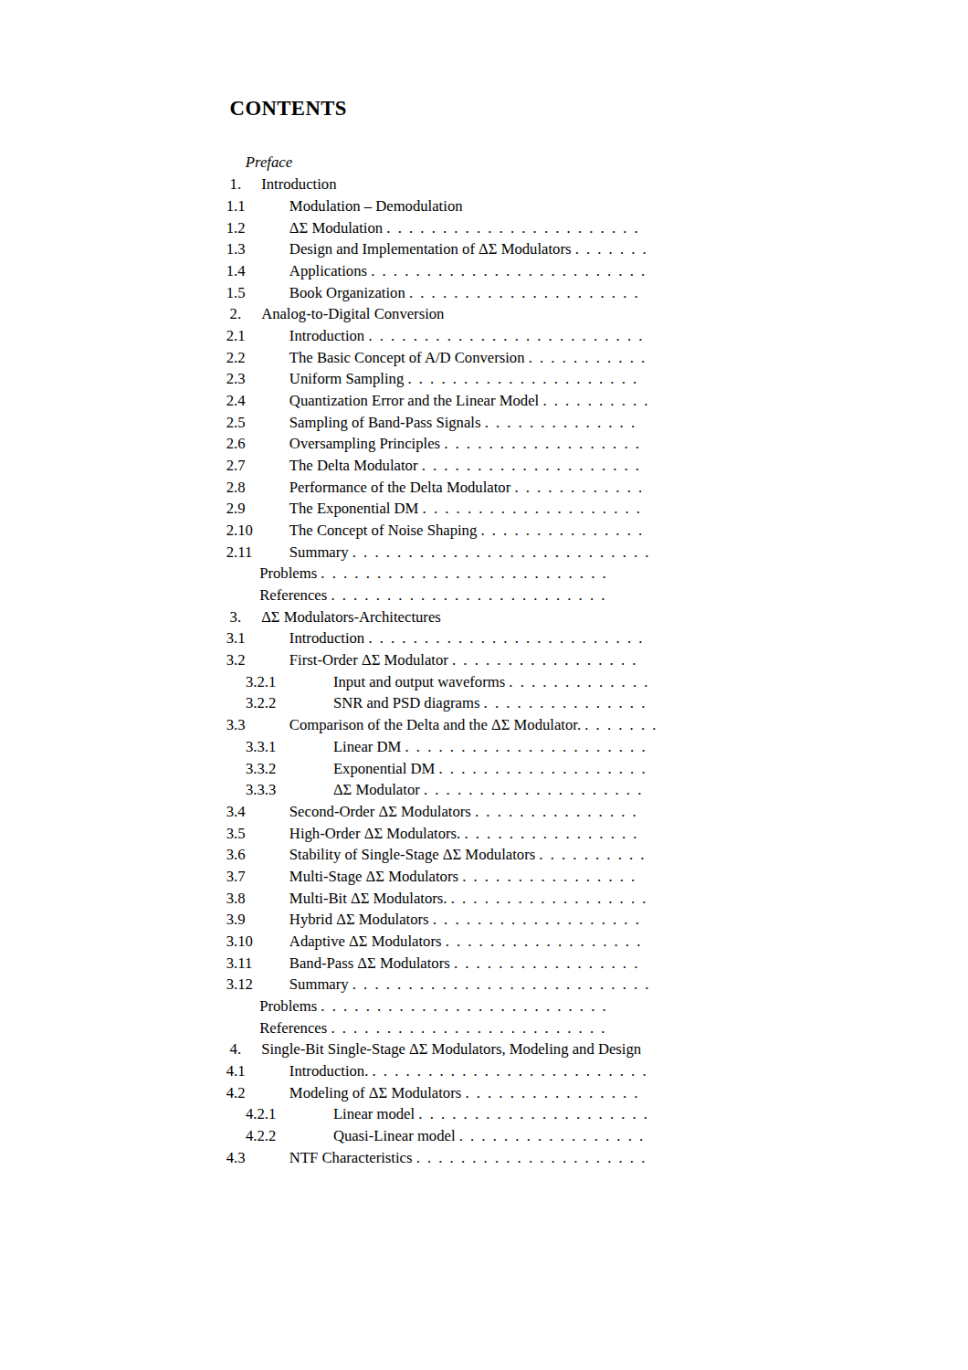CONTENTS
Preface
1. Introduction
1.1 Modulation – Demodulation
1.2 ΔΣ Modulation . . . . . . . . . . . . . . . . . . . . . . .
1.3 Design and Implementation of ΔΣ Modulators . . . . . . .
1.4 Applications . . . . . . . . . . . . . . . . . . . . . . . . .
1.5 Book Organization . . . . . . . . . . . . . . . . . . . . .
2. Analog-to-Digital Conversion
2.1 Introduction . . . . . . . . . . . . . . . . . . . . . . . . .
2.2 The Basic Concept of A/D Conversion . . . . . . . . . . .
2.3 Uniform Sampling . . . . . . . . . . . . . . . . . . . . .
2.4 Quantization Error and the Linear Model . . . . . . . . . .
2.5 Sampling of Band-Pass Signals . . . . . . . . . . . . . .
2.6 Oversampling Principles . . . . . . . . . . . . . . . . . .
2.7 The Delta Modulator . . . . . . . . . . . . . . . . . . . .
2.8 Performance of the Delta Modulator . . . . . . . . . . . .
2.9 The Exponential DM . . . . . . . . . . . . . . . . . . . .
2.10 The Concept of Noise Shaping . . . . . . . . . . . . . . .
2.11 Summary . . . . . . . . . . . . . . . . . . . . . . . . . . .
Problems . . . . . . . . . . . . . . . . . . . . . . . . . .
References . . . . . . . . . . . . . . . . . . . . . . . . .
3. ΔΣ Modulators-Architectures
3.1 Introduction . . . . . . . . . . . . . . . . . . . . . . . . .
3.2 First-Order ΔΣ Modulator . . . . . . . . . . . . . . . . .
3.2.1 Input and output waveforms . . . . . . . . . . . . .
3.2.2 SNR and PSD diagrams . . . . . . . . . . . . . . .
3.3 Comparison of the Delta and the ΔΣ Modulator. . . . . . . .
3.3.1 Linear DM . . . . . . . . . . . . . . . . . . . . . .
3.3.2 Exponential DM . . . . . . . . . . . . . . . . . . .
3.3.3 ΔΣ Modulator . . . . . . . . . . . . . . . . . . . .
3.4 Second-Order ΔΣ Modulators . . . . . . . . . . . . . . .
3.5 High-Order ΔΣ Modulators. . . . . . . . . . . . . . . . .
3.6 Stability of Single-Stage ΔΣ Modulators . . . . . . . . . .
3.7 Multi-Stage ΔΣ Modulators . . . . . . . . . . . . . . . .
3.8 Multi-Bit ΔΣ Modulators. . . . . . . . . . . . . . . . . . .
3.9 Hybrid ΔΣ Modulators . . . . . . . . . . . . . . . . . . .
3.10 Adaptive ΔΣ Modulators . . . . . . . . . . . . . . . . . .
3.11 Band-Pass ΔΣ Modulators . . . . . . . . . . . . . . . . .
3.12 Summary . . . . . . . . . . . . . . . . . . . . . . . . . . .
Problems . . . . . . . . . . . . . . . . . . . . . . . . . .
References . . . . . . . . . . . . . . . . . . . . . . . . .
4. Single-Bit Single-Stage ΔΣ Modulators, Modeling and Design
4.1 Introduction. . . . . . . . . . . . . . . . . . . . . . . . . .
4.2 Modeling of ΔΣ Modulators . . . . . . . . . . . . . . . .
4.2.1 Linear model . . . . . . . . . . . . . . . . . . . . .
4.2.2 Quasi-Linear model . . . . . . . . . . . . . . . . .
4.3 NTF Characteristics . . . . . . . . . . . . . . . . . . . . .